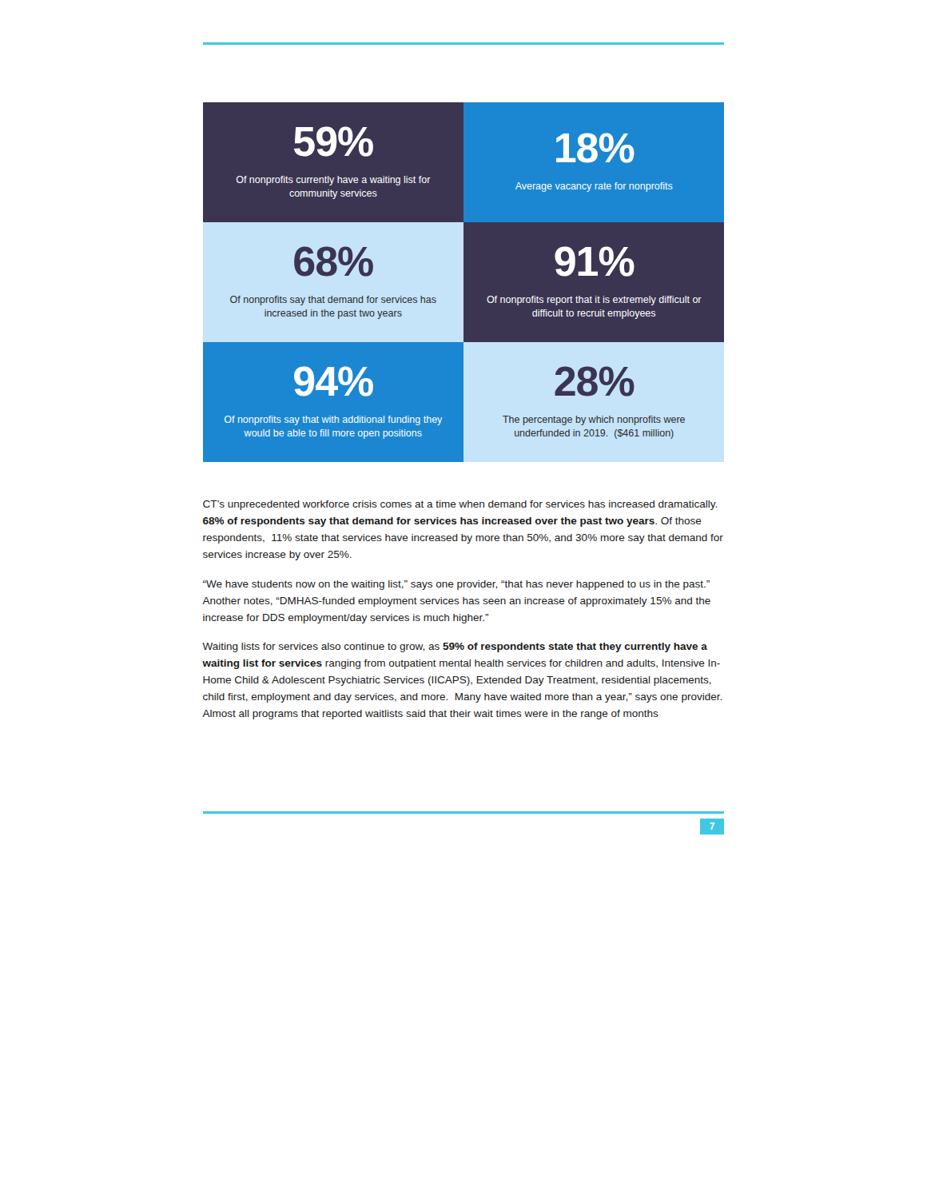59%
Of nonprofits currently have a waiting list for community services
18%
Average vacancy rate for nonprofits
68%
Of nonprofits say that demand for services has increased in the past two years
91%
Of nonprofits report that it is extremely difficult or difficult to recruit employees
94%
Of nonprofits say that with additional funding they would be able to fill more open positions
28%
The percentage by which nonprofits were underfunded in 2019. ($461 million)
CT’s unprecedented workforce crisis comes at a time when demand for services has increased dramatically. 68% of respondents say that demand for services has increased over the past two years. Of those respondents, 11% state that services have increased by more than 50%, and 30% more say that demand for services increase by over 25%.
“We have students now on the waiting list,” says one provider, “that has never happened to us in the past.” Another notes, “DMHAS-funded employment services has seen an increase of approximately 15% and the increase for DDS employment/day services is much higher.”
Waiting lists for services also continue to grow, as 59% of respondents state that they currently have a waiting list for services ranging from outpatient mental health services for children and adults, Intensive In-Home Child & Adolescent Psychiatric Services (IICAPS), Extended Day Treatment, residential placements, child first, employment and day services, and more. Many have waited more than a year,” says one provider. Almost all programs that reported waitlists said that their wait times were in the range of months
7